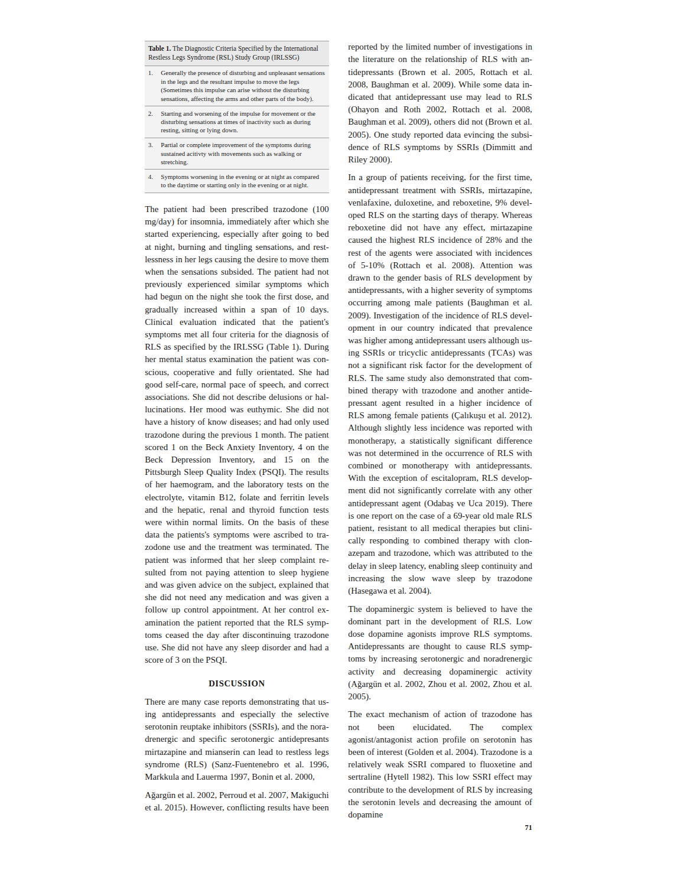Table 1. The Diagnostic Criteria Specified by the International Restless Legs Syndrome (RSL) Study Group (IRLSSG)
| 1. | Generally the presence of disturbing and unpleasant sensations in the legs and the resultant impulse to move the legs (Sometimes this impulse can arise without the disturbing sensations, affecting the arms and other parts of the body). |
| 2. | Starting and worsening of the impulse for movement or the disturbing sensations at times of inactivity such as during resting, sitting or lying down. |
| 3. | Partial or complete improvement of the symptoms during sustained acitivty with movements such as walking or stretching. |
| 4. | Symptoms worsening in the evening or at night as compared to the daytime or starting only in the evening or at night. |
The patient had been prescribed trazodone (100 mg/day) for insomnia, immediately after which she started experiencing, especially after going to bed at night, burning and tingling sensations, and restlessness in her legs causing the desire to move them when the sensations subsided. The patient had not previously experienced similar symptoms which had begun on the night she took the first dose, and gradually increased within a span of 10 days. Clinical evaluation indicated that the patient's symptoms met all four criteria for the diagnosis of RLS as specified by the IRLSSG (Table 1). During her mental status examination the patient was conscious, cooperative and fully orientated. She had good self-care, normal pace of speech, and correct associations. She did not describe delusions or hallucinations. Her mood was euthymic. She did not have a history of know diseases; and had only used trazodone during the previous 1 month. The patient scored 1 on the Beck Anxiety Inventory, 4 on the Beck Depression Inventory, and 15 on the Pittsburgh Sleep Quality Index (PSQI). The results of her haemogram, and the laboratory tests on the electrolyte, vitamin B12, folate and ferritin levels and the hepatic, renal and thyroid function tests were within normal limits. On the basis of these data the patients's symptoms were ascribed to trazodone use and the treatment was terminated. The patient was informed that her sleep complaint resulted from not paying attention to sleep hygiene and was given advice on the subject, explained that she did not need any medication and was given a follow up control appointment. At her control examination the patient reported that the RLS symptoms ceased the day after discontinuing trazodone use. She did not have any sleep disorder and had a score of 3 on the PSQI.
Discussion
There are many case reports demonstrating that using antidepressants and especially the selective serotonin reuptake inhibitors (SSRIs), and the noradrenergic and specific serotonergic antidepresants mirtazapine and mianserin can lead to restless legs syndrome (RLS) (Sanz-Fuentenebro et al. 1996, Markkula and Lauerma 1997, Bonin et al. 2000,
Ağargün et al. 2002, Perroud et al. 2007, Makiguchi et al. 2015). However, conflicting results have been reported by the limited number of investigations in the literature on the relationship of RLS with antidepressants (Brown et al. 2005, Rottach et al. 2008, Baughman et al. 2009). While some data indicated that antidepressant use may lead to RLS (Ohayon and Roth 2002, Rottach et al. 2008, Baughman et al. 2009), others did not (Brown et al. 2005). One study reported data evincing the subsidence of RLS symptoms by SSRIs (Dimmitt and Riley 2000).
In a group of patients receiving, for the first time, antidepressant treatment with SSRIs, mirtazapine, venlafaxine, duloxetine, and reboxetine, 9% developed RLS on the starting days of therapy. Whereas reboxetine did not have any effect, mirtazapine caused the highest RLS incidence of 28% and the rest of the agents were associated with incidences of 5-10% (Rottach et al. 2008). Attention was drawn to the gender basis of RLS development by antidepressants, with a higher severity of symptoms occurring among male patients (Baughman et al. 2009). Investigation of the incidence of RLS development in our country indicated that prevalence was higher among antidepressant users although using SSRIs or tricyclic antidepressants (TCAs) was not a significant risk factor for the development of RLS. The same study also demonstrated that combined therapy with trazodone and another antidepressant agent resulted in a higher incidence of RLS among female patients (Çalıkuşu et al. 2012). Although slightly less incidence was reported with monotherapy, a statistically significant difference was not determined in the occurrence of RLS with combined or monotherapy with antidepressants. With the exception of escitalopram, RLS development did not significantly correlate with any other antidepressant agent (Odabaş ve Uca 2019). There is one report on the case of a 69-year old male RLS patient, resistant to all medical therapies but clinically responding to combined therapy with clonazepam and trazodone, which was attributed to the delay in sleep latency, enabling sleep continuity and increasing the slow wave sleep by trazodone (Hasegawa et al. 2004).
The dopaminergic system is believed to have the dominant part in the development of RLS. Low dose dopamine agonists improve RLS symptoms. Antidepressants are thought to cause RLS symptoms by increasing serotonergic and noradrenergic activity and decreasing dopaminergic activity (Ağargün et al. 2002, Zhou et al. 2002, Zhou et al. 2005).
The exact mechanism of action of trazodone has not been elucidated. The complex agonist/antagonist action profile on serotonin has been of interest (Golden et al. 2004). Trazodone is a relatively weak SSRI compared to fluoxetine and sertraline (Hytell 1982). This low SSRI effect may contribute to the development of RLS by increasing the serotonin levels and decreasing the amount of dopamine
71